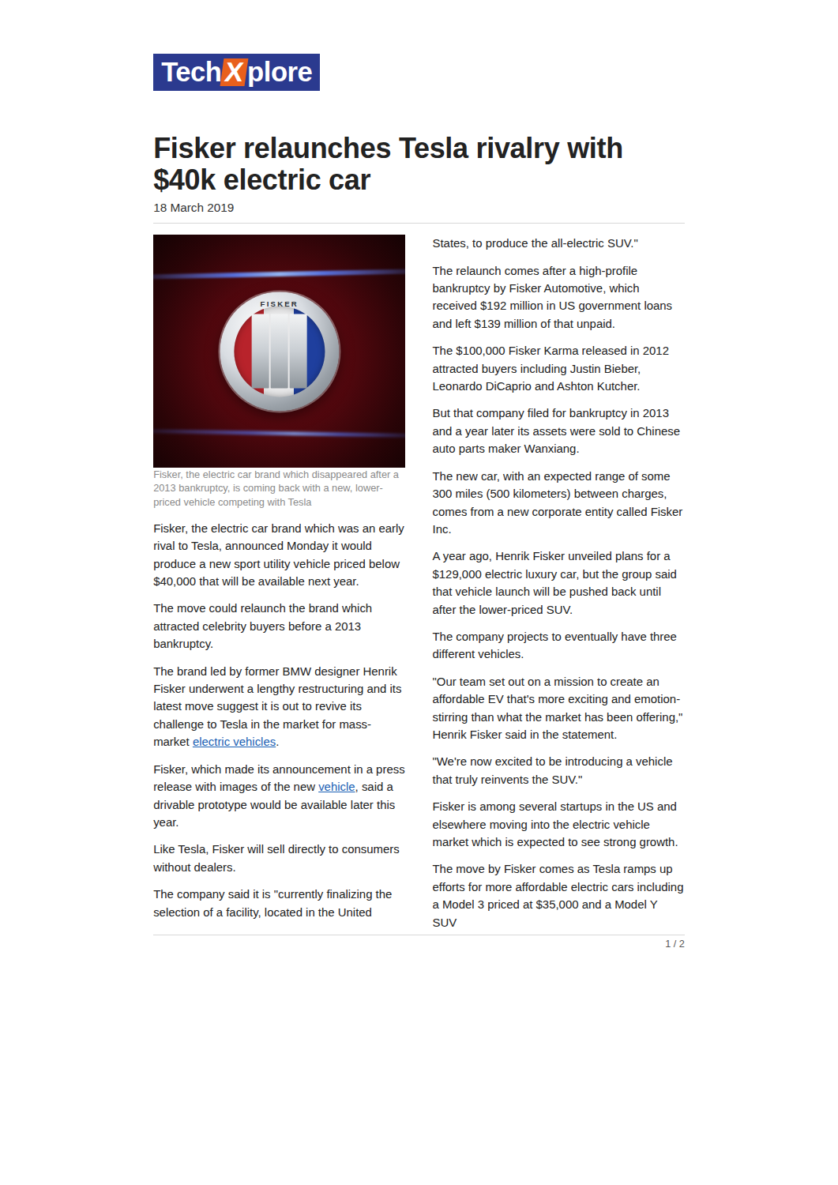TechXplore
Fisker relaunches Tesla rivalry with $40k electric car
18 March 2019
FISKER
Fisker, the electric car brand which disappeared after a 2013 bankruptcy, is coming back with a new, lower-priced vehicle competing with Tesla
Fisker, the electric car brand which was an early rival to Tesla, announced Monday it would produce a new sport utility vehicle priced below $40,000 that will be available next year.
The move could relaunch the brand which attracted celebrity buyers before a 2013 bankruptcy.
The brand led by former BMW designer Henrik Fisker underwent a lengthy restructuring and its latest move suggest it is out to revive its challenge to Tesla in the market for mass-market electric vehicles.
Fisker, which made its announcement in a press release with images of the new vehicle, said a drivable prototype would be available later this year.
Like Tesla, Fisker will sell directly to consumers without dealers.
The company said it is "currently finalizing the selection of a facility, located in the United States, to produce the all-electric SUV."
The relaunch comes after a high-profile bankruptcy by Fisker Automotive, which received $192 million in US government loans and left $139 million of that unpaid.
The $100,000 Fisker Karma released in 2012 attracted buyers including Justin Bieber, Leonardo DiCaprio and Ashton Kutcher.
But that company filed for bankruptcy in 2013 and a year later its assets were sold to Chinese auto parts maker Wanxiang.
The new car, with an expected range of some 300 miles (500 kilometers) between charges, comes from a new corporate entity called Fisker Inc.
A year ago, Henrik Fisker unveiled plans for a $129,000 electric luxury car, but the group said that vehicle launch will be pushed back until after the lower-priced SUV.
The company projects to eventually have three different vehicles.
"Our team set out on a mission to create an affordable EV that's more exciting and emotion-stirring than what the market has been offering," Henrik Fisker said in the statement.
"We're now excited to be introducing a vehicle that truly reinvents the SUV."
Fisker is among several startups in the US and elsewhere moving into the electric vehicle market which is expected to see strong growth.
The move by Fisker comes as Tesla ramps up efforts for more affordable electric cars including a Model 3 priced at $35,000 and a Model Y SUV
1 / 2